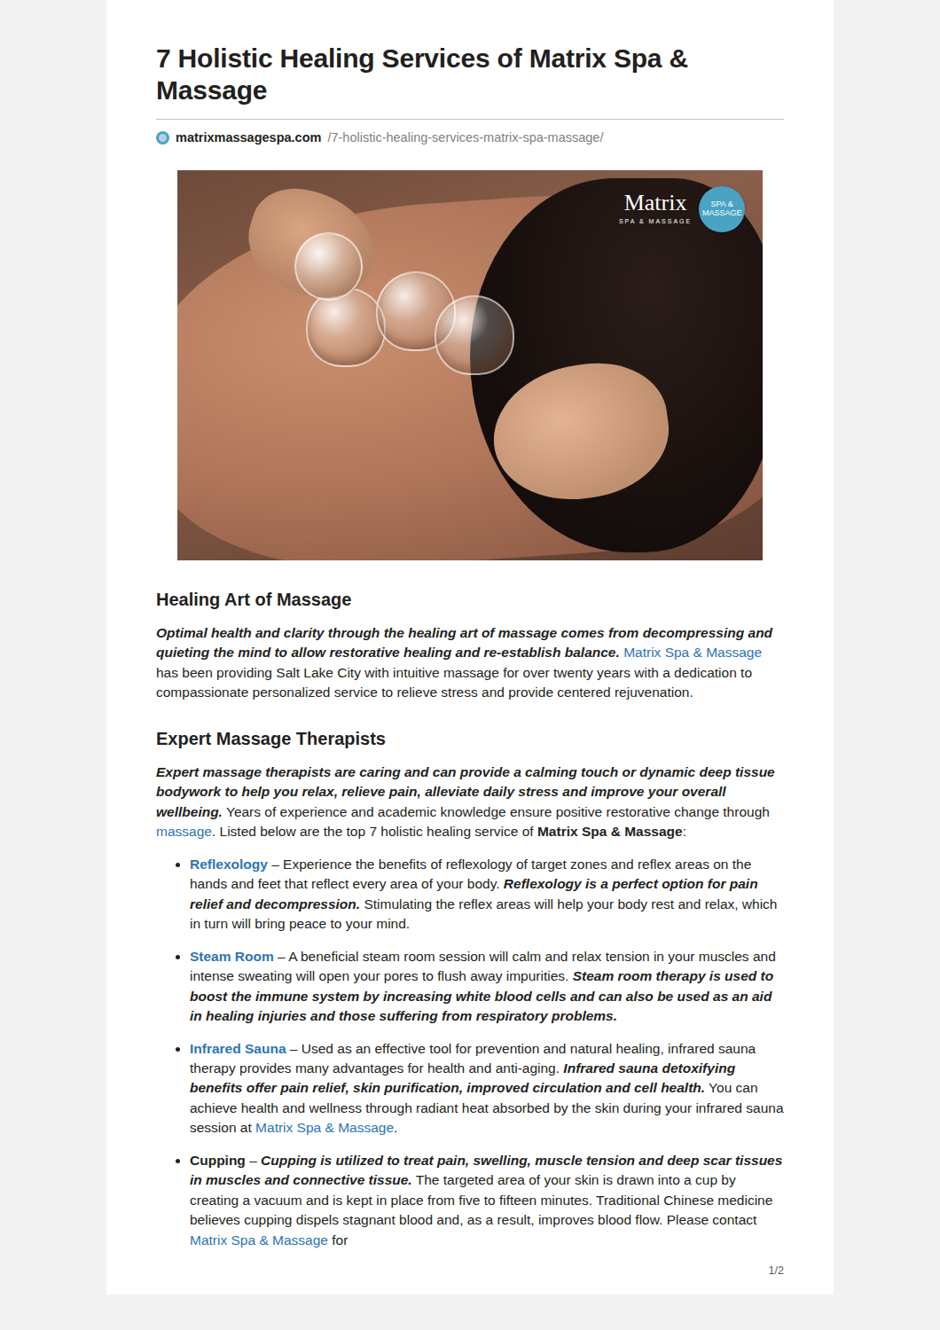7 Holistic Healing Services of Matrix Spa & Massage
matrixmassagespa.com/7-holistic-healing-services-matrix-spa-massage/
Matrix Spa & Massage
SPA &
MASSAGE
Healing Art of Massage
Optimal health and clarity through the healing art of massage comes from decompressing and quieting the mind to allow restorative healing and re-establish balance. Matrix Spa & Massage has been providing Salt Lake City with intuitive massage for over twenty years with a dedication to compassionate personalized service to relieve stress and provide centered rejuvenation.
Expert Massage Therapists
Expert massage therapists are caring and can provide a calming touch or dynamic deep tissue bodywork to help you relax, relieve pain, alleviate daily stress and improve your overall wellbeing. Years of experience and academic knowledge ensure positive restorative change through massage. Listed below are the top 7 holistic healing service of Matrix Spa & Massage:
Reflexology – Experience the benefits of reflexology of target zones and reflex areas on the hands and feet that reflect every area of your body. Reflexology is a perfect option for pain relief and decompression. Stimulating the reflex areas will help your body rest and relax, which in turn will bring peace to your mind.
Steam Room – A beneficial steam room session will calm and relax tension in your muscles and intense sweating will open your pores to flush away impurities. Steam room therapy is used to boost the immune system by increasing white blood cells and can also be used as an aid in healing injuries and those suffering from respiratory problems.
Infrared Sauna – Used as an effective tool for prevention and natural healing, infrared sauna therapy provides many advantages for health and anti-aging. Infrared sauna detoxifying benefits offer pain relief, skin purification, improved circulation and cell health. You can achieve health and wellness through radiant heat absorbed by the skin during your infrared sauna session at Matrix Spa & Massage.
Cupping – Cupping is utilized to treat pain, swelling, muscle tension and deep scar tissues in muscles and connective tissue. The targeted area of your skin is drawn into a cup by creating a vacuum and is kept in place from five to fifteen minutes. Traditional Chinese medicine believes cupping dispels stagnant blood and, as a result, improves blood flow. Please contact Matrix Spa & Massage for
1/2